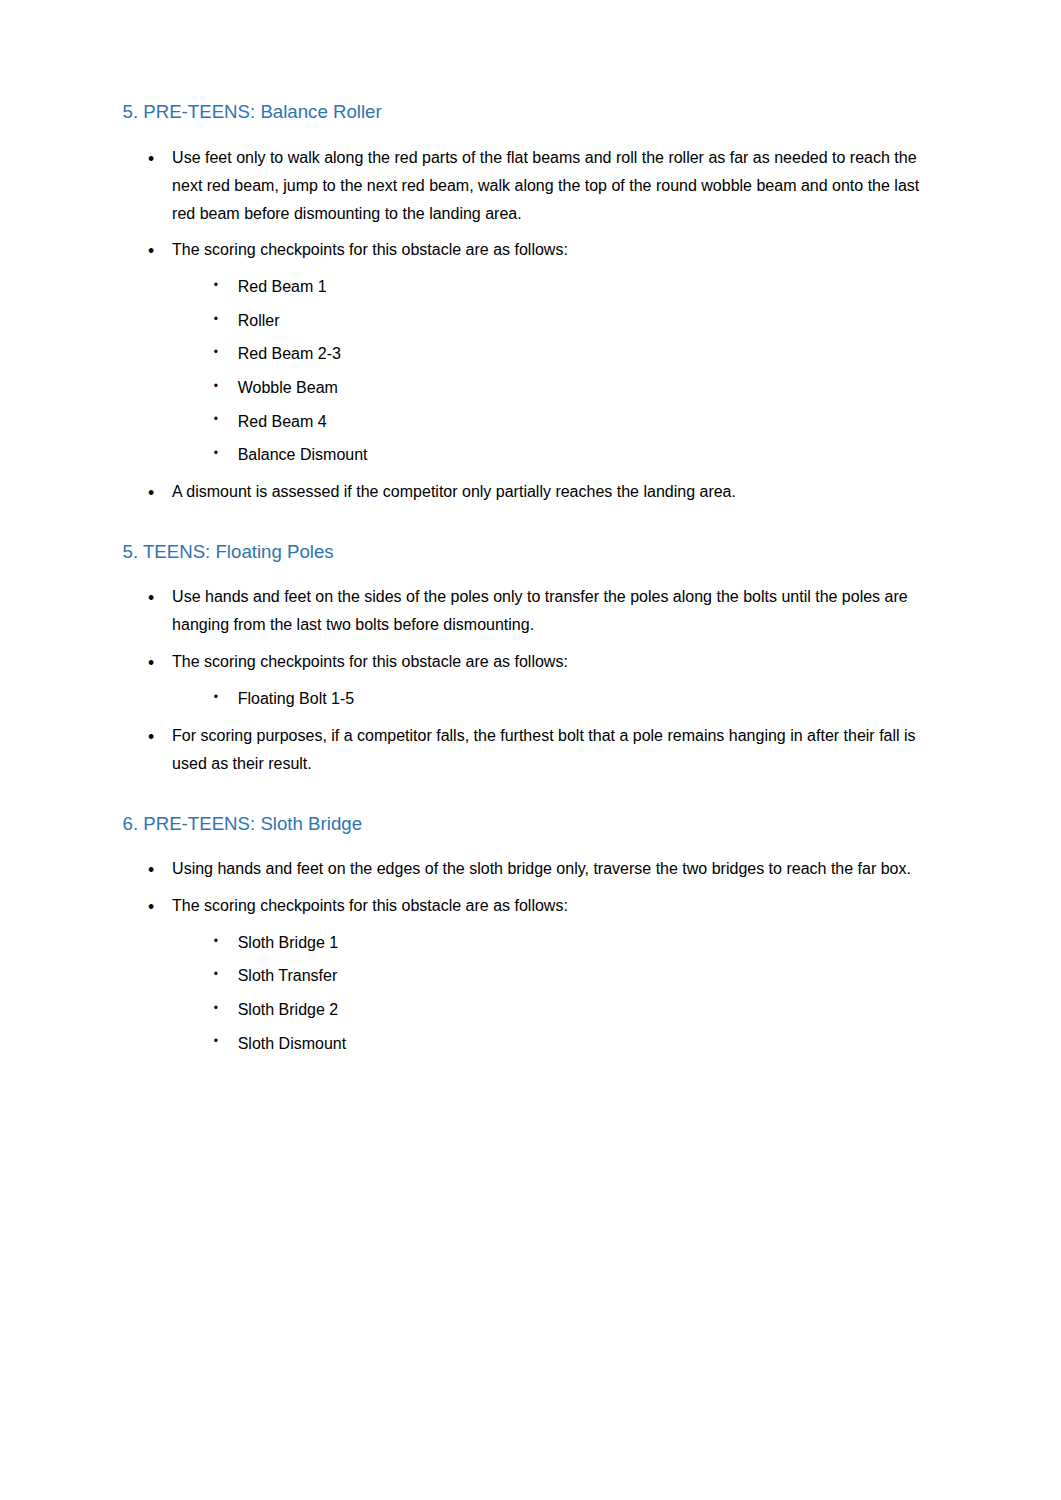5. PRE-TEENS: Balance Roller
Use feet only to walk along the red parts of the flat beams and roll the roller as far as needed to reach the next red beam, jump to the next red beam, walk along the top of the round wobble beam and onto the last red beam before dismounting to the landing area.
The scoring checkpoints for this obstacle are as follows:
Red Beam 1
Roller
Red Beam 2-3
Wobble Beam
Red Beam 4
Balance Dismount
A dismount is assessed if the competitor only partially reaches the landing area.
5. TEENS: Floating Poles
Use hands and feet on the sides of the poles only to transfer the poles along the bolts until the poles are hanging from the last two bolts before dismounting.
The scoring checkpoints for this obstacle are as follows:
Floating Bolt 1-5
For scoring purposes, if a competitor falls, the furthest bolt that a pole remains hanging in after their fall is used as their result.
6. PRE-TEENS: Sloth Bridge
Using hands and feet on the edges of the sloth bridge only, traverse the two bridges to reach the far box.
The scoring checkpoints for this obstacle are as follows:
Sloth Bridge 1
Sloth Transfer
Sloth Bridge 2
Sloth Dismount